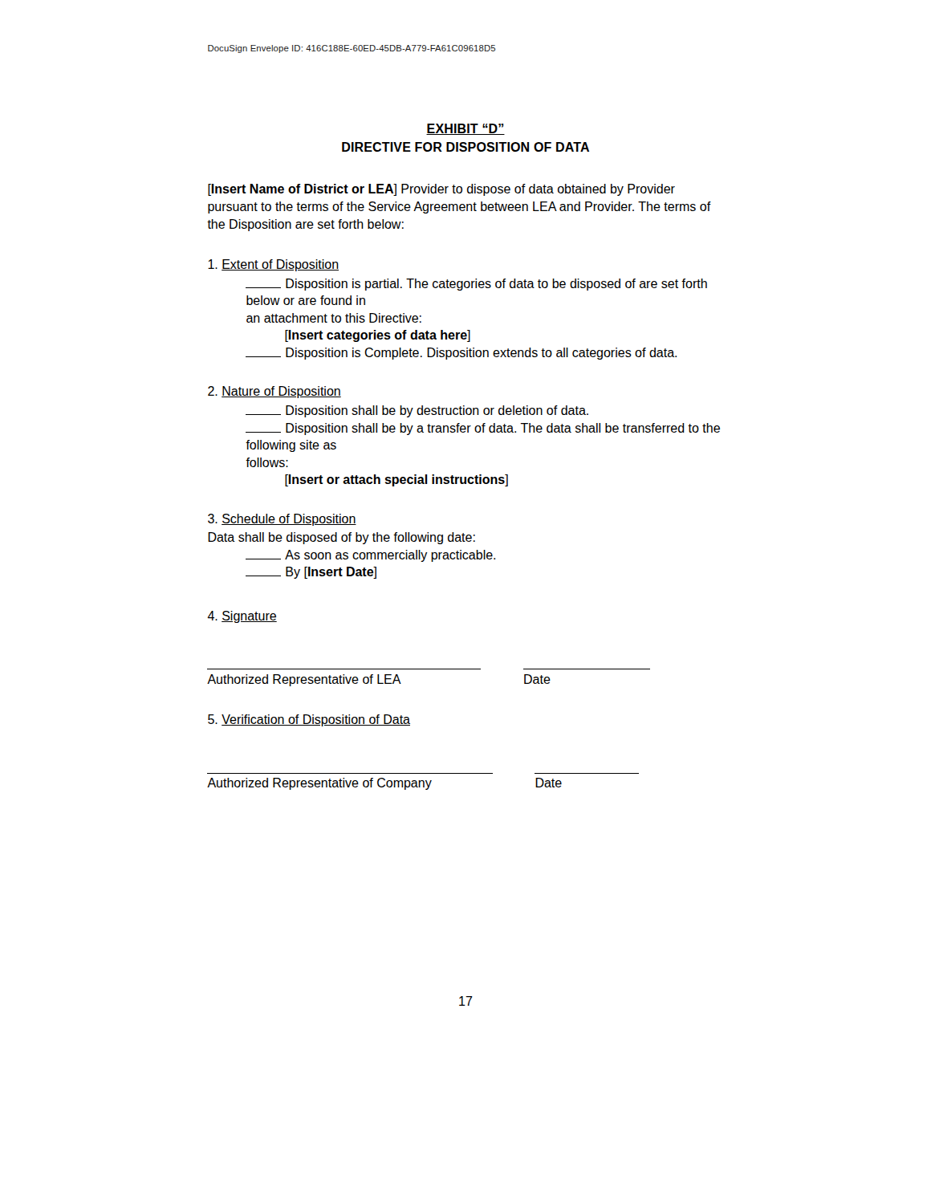DocuSign Envelope ID: 416C188E-60ED-45DB-A779-FA61C09618D5
EXHIBIT “D”
DIRECTIVE FOR DISPOSITION OF DATA
[Insert Name of District or LEA] Provider to dispose of data obtained by Provider pursuant to the terms of the Service Agreement between LEA and Provider. The terms of the Disposition are set forth below:
1. Extent of Disposition
Disposition is partial. The categories of data to be disposed of are set forth below or are found in
an attachment to this Directive:
[Insert categories of data here]
Disposition is Complete. Disposition extends to all categories of data.
2. Nature of Disposition
Disposition shall be by destruction or deletion of data.
Disposition shall be by a transfer of data. The data shall be transferred to the following site as
follows:
[Insert or attach special instructions]
3. Schedule of Disposition
Data shall be disposed of by the following date:
As soon as commercially practicable.
By [Insert Date]
4. Signature
Authorized Representative of LEA
Date
5. Verification of Disposition of Data
Authorized Representative of Company
Date
17